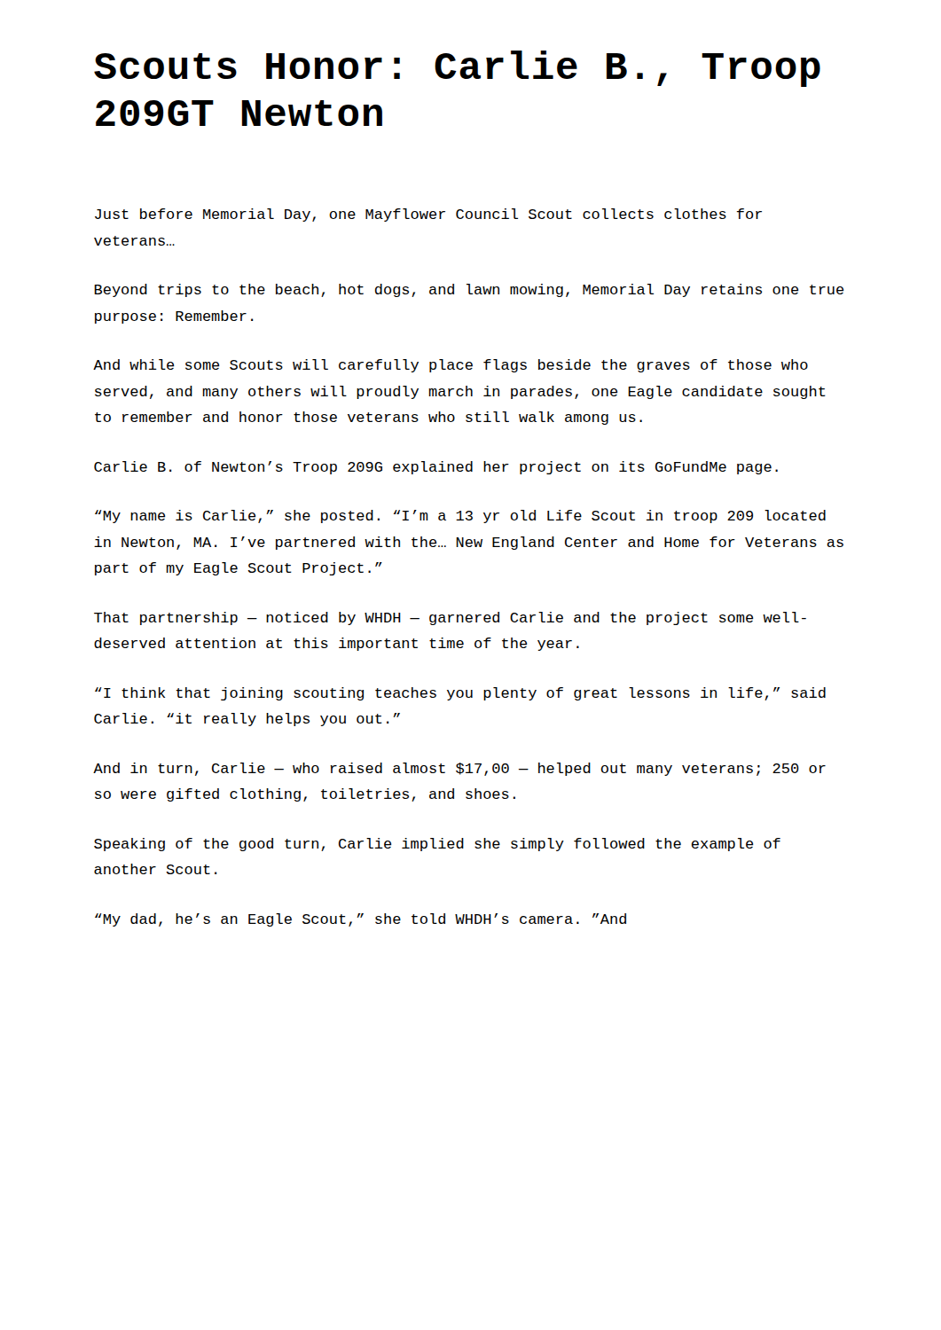Scouts Honor: Carlie B., Troop 209GT Newton
Just before Memorial Day, one Mayflower Council Scout collects clothes for veterans…
Beyond trips to the beach, hot dogs, and lawn mowing, Memorial Day retains one true purpose: Remember.
And while some Scouts will carefully place flags beside the graves of those who served, and many others will proudly march in parades, one Eagle candidate sought to remember and honor those veterans who still walk among us.
Carlie B. of Newton’s Troop 209G explained her project on its GoFundMe page.
“My name is Carlie,” she posted. “I’m a 13 yr old Life Scout in troop 209 located in Newton, MA. I’ve partnered with the… New England Center and Home for Veterans as part of my Eagle Scout Project.”
That partnership — noticed by WHDH — garnered Carlie and the project some well-deserved attention at this important time of the year.
“I think that joining scouting teaches you plenty of great lessons in life,” said Carlie. “it really helps you out.”
And in turn, Carlie — who raised almost $17,00 — helped out many veterans; 250 or so were gifted clothing, toiletries, and shoes.
Speaking of the good turn, Carlie implied she simply followed the example of another Scout.
“My dad, he’s an Eagle Scout,” she told WHDH’s camera. ”And